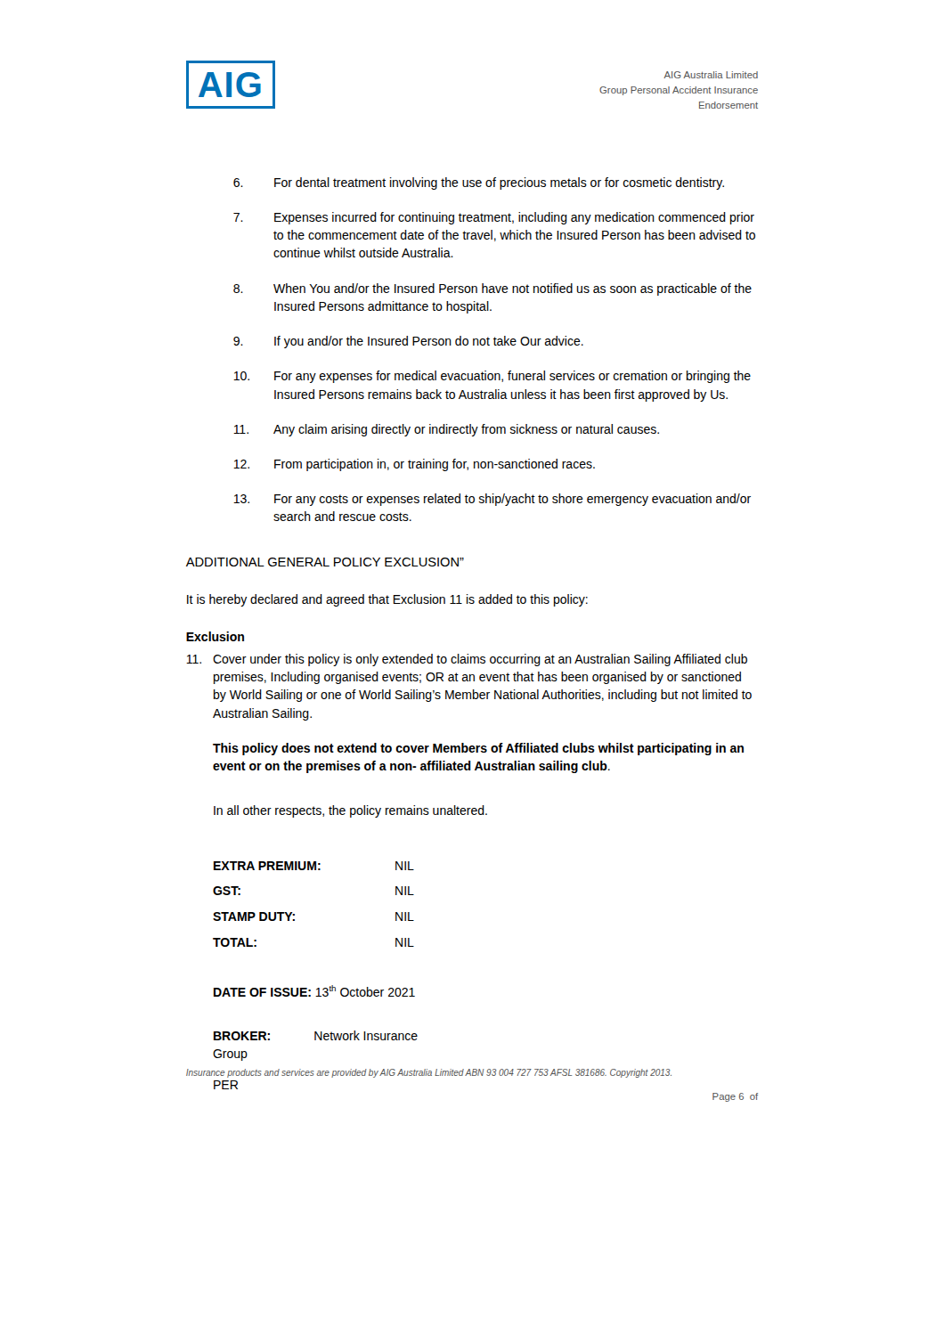AIG
AIG Australia Limited
Group Personal Accident Insurance
Endorsement
For dental treatment involving the use of precious metals or for cosmetic dentistry.
Expenses incurred for continuing treatment, including any medication commenced prior to the commencement date of the travel, which the Insured Person has been advised to continue whilst outside Australia.
When You and/or the Insured Person have not notified us as soon as practicable of the Insured Persons admittance to hospital.
If you and/or the Insured Person do not take Our advice.
For any expenses for medical evacuation, funeral services or cremation or bringing the Insured Persons remains back to Australia unless it has been first approved by Us.
Any claim arising directly or indirectly from sickness or natural causes.
From participation in, or training for, non-sanctioned races.
For any costs or expenses related to ship/yacht to shore emergency evacuation and/or search and rescue costs.
ADDITIONAL GENERAL POLICY EXCLUSION”
It is hereby declared and agreed that Exclusion 11 is added to this policy:
Exclusion
11. Cover under this policy is only extended to claims occurring at an Australian Sailing Affiliated club premises, Including organised events; OR at an event that has been organised by or sanctioned by World Sailing or one of World Sailing’s Member National Authorities, including but not limited to Australian Sailing.
This policy does not extend to cover Members of Affiliated clubs whilst participating in an event or on the premises of a non- affiliated Australian sailing club.
In all other respects, the policy remains unaltered.
| EXTRA PREMIUM: | NIL |
| GST: | NIL |
| STAMP DUTY: | NIL |
| TOTAL: | NIL |
DATE OF ISSUE: 13th October 2021
BROKER: Network Insurance
Group
PER
Insurance products and services are provided by AIG Australia Limited ABN 93 004 727 753 AFSL 381686. Copyright 2013.
Page 6 of